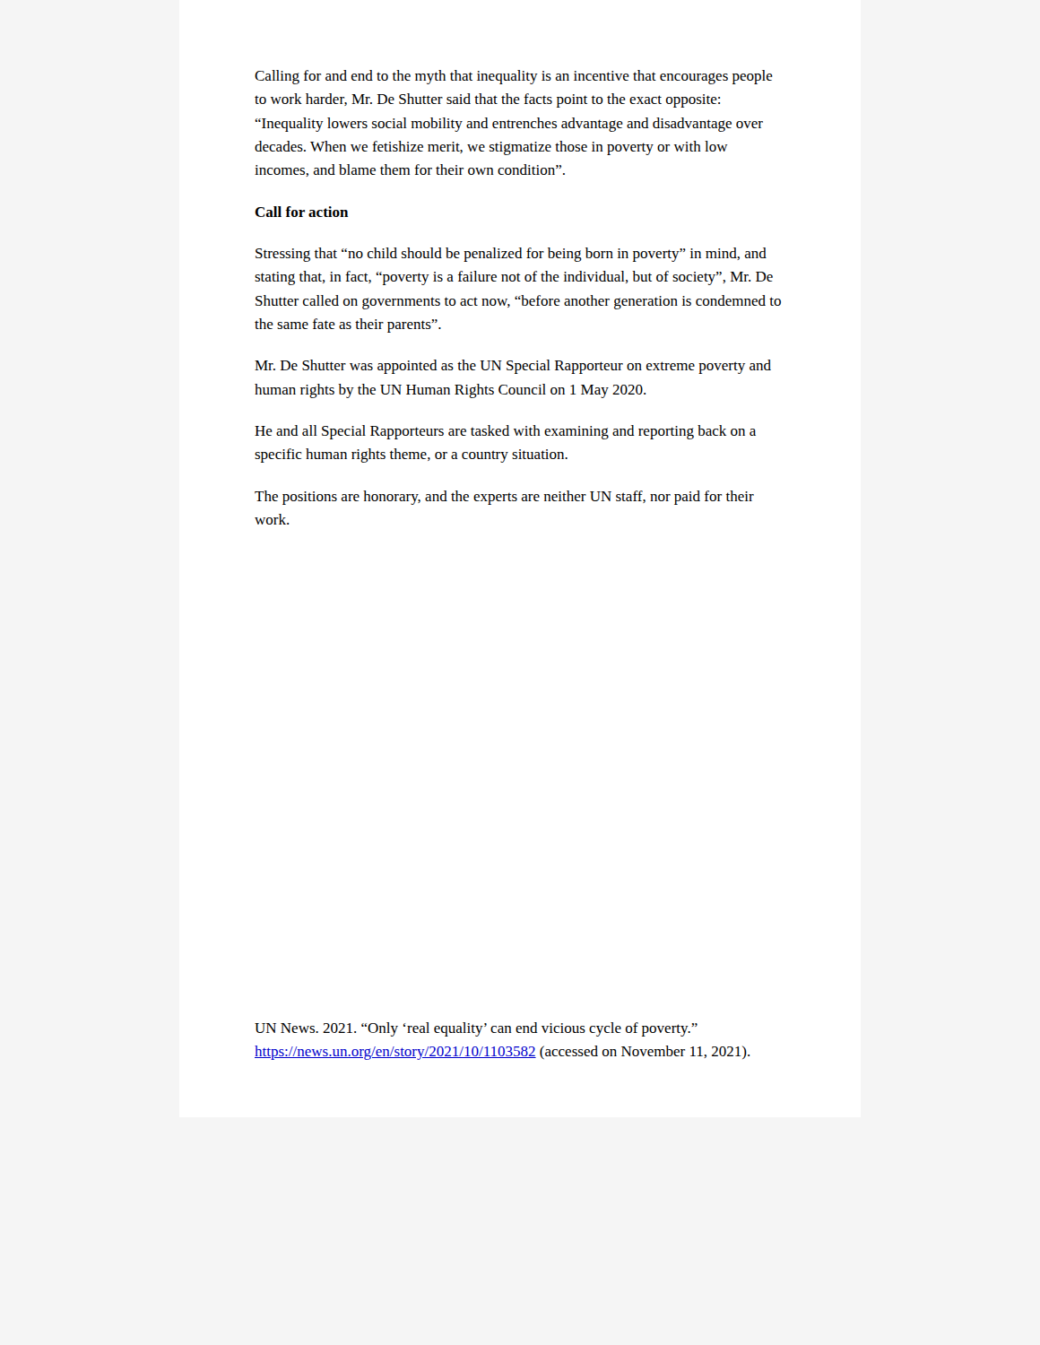Calling for and end to the myth that inequality is an incentive that encourages people to work harder, Mr. De Shutter said that the facts point to the exact opposite: “Inequality lowers social mobility and entrenches advantage and disadvantage over decades. When we fetishize merit, we stigmatize those in poverty or with low incomes, and blame them for their own condition”.
Call for action
Stressing that “no child should be penalized for being born in poverty” in mind, and stating that, in fact, “poverty is a failure not of the individual, but of society”, Mr. De Shutter called on governments to act now, “before another generation is condemned to the same fate as their parents”.
Mr. De Shutter was appointed as the UN Special Rapporteur on extreme poverty and human rights by the UN Human Rights Council on 1 May 2020.
He and all Special Rapporteurs are tasked with examining and reporting back on a specific human rights theme, or a country situation.
The positions are honorary, and the experts are neither UN staff, nor paid for their work.
UN News. 2021. “Only ‘real equality’ can end vicious cycle of poverty.”
https://news.un.org/en/story/2021/10/1103582 (accessed on November 11, 2021).